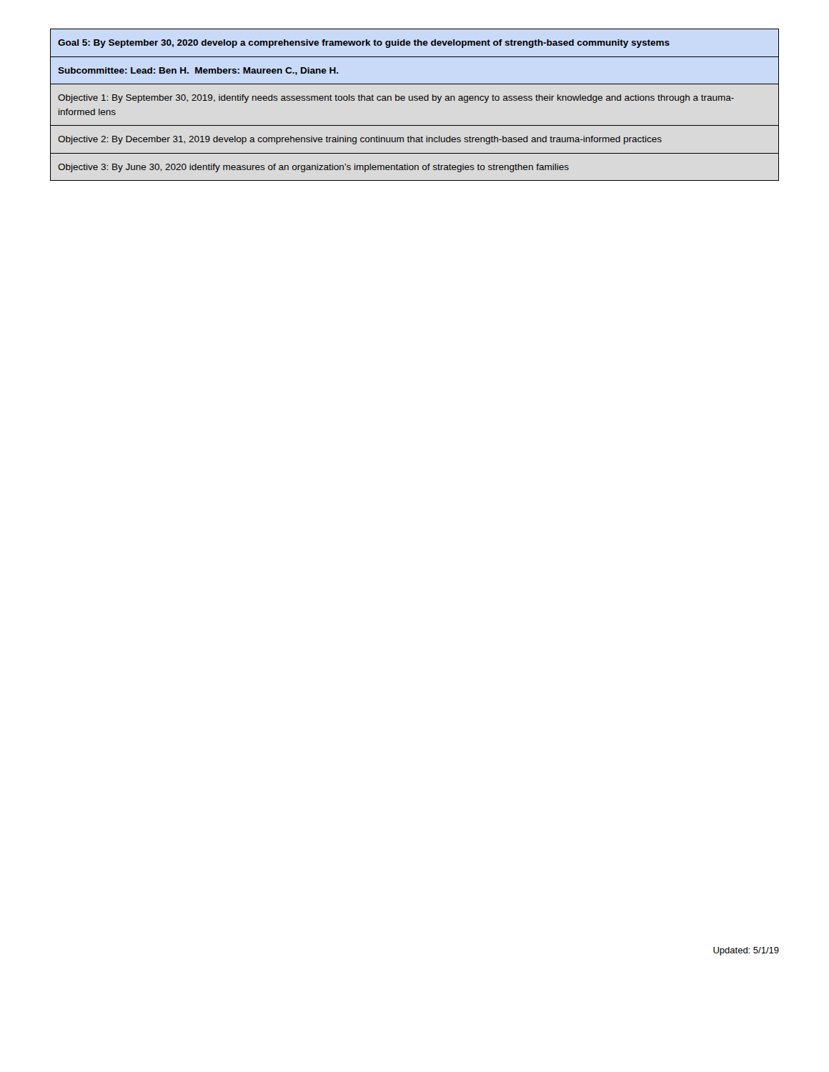| Goal 5: By September 30, 2020 develop a comprehensive framework to guide the development of strength-based community systems |
| Subcommittee: Lead: Ben H. Members: Maureen C., Diane H. |
| Objective 1: By September 30, 2019, identify needs assessment tools that can be used by an agency to assess their knowledge and actions through a trauma-informed lens |
| Objective 2: By December 31, 2019 develop a comprehensive training continuum that includes strength-based and trauma-informed practices |
| Objective 3: By June 30, 2020 identify measures of an organization’s implementation of strategies to strengthen families |
Updated: 5/1/19